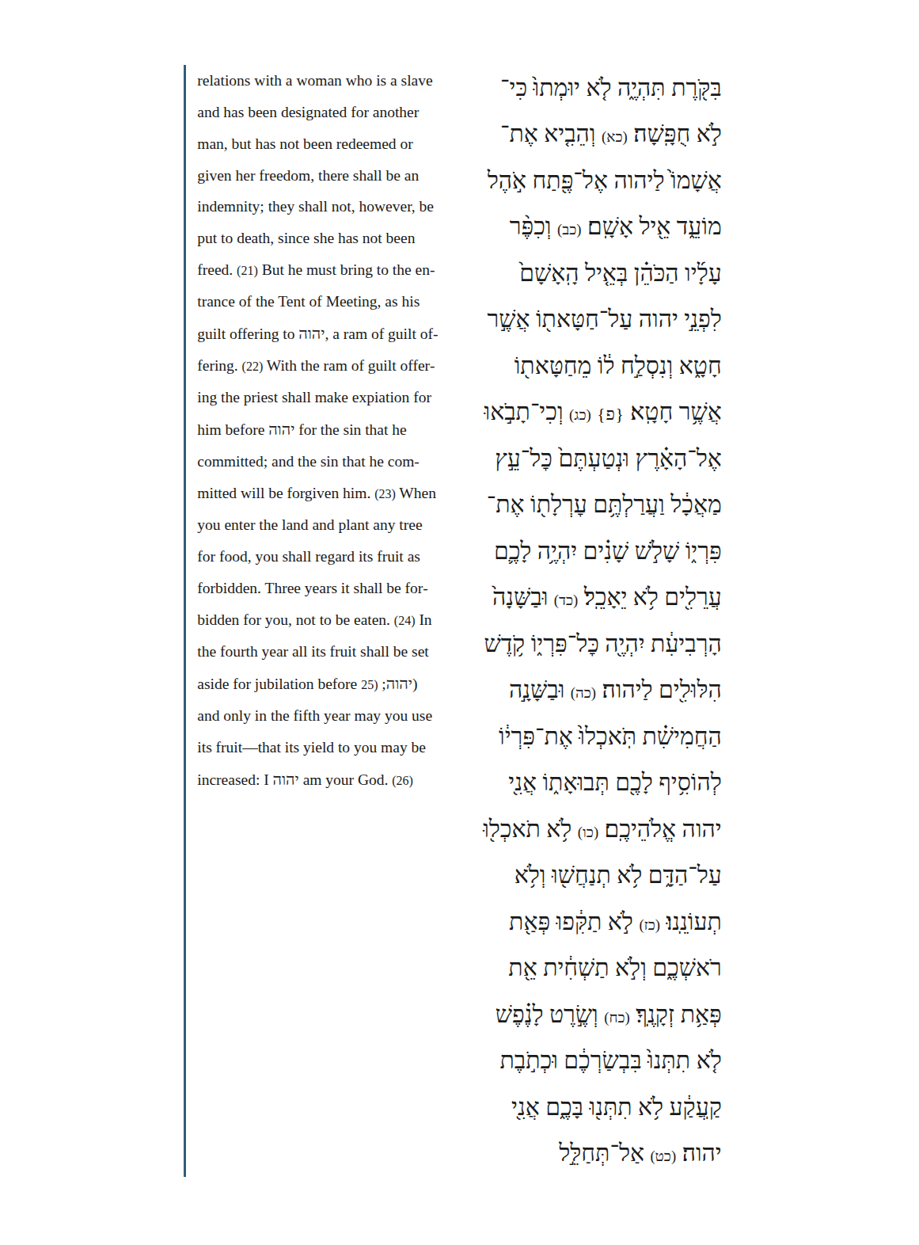relations with a woman who is a slave and has been designated for another man, but has not been redeemed or given her freedom, there shall be an indemnity; they shall not, however, be put to death, since she has not been freed. (21) But he must bring to the entrance of the Tent of Meeting, as his guilt offering to יהוה, a ram of guilt offering. (22) With the ram of guilt offering the priest shall make expiation for him before יהוה for the sin that he committed; and the sin that he committed will be forgiven him. (23) When you enter the land and plant any tree for food, you shall regard its fruit as forbidden. Three years it shall be forbidden for you, not to be eaten. (24) In the fourth year all its fruit shall be set aside for jubilation before 25) ;יהוה) and only in the fifth year may you use its fruit—that its yield to you may be increased: I יהוה am your God. (26)
בִּקֹּ֖רֶת תִּהְיֶ֑ה לֹ֤א יוּמְתוּ֙ כִּי־לֹ֣א חֻפָּֽשָׁה׃ (כא) וְהֵבִ֤יא אֶת־אֲשָׁמוֹ֙ לַיהוה אֶל־פֶּ֖תַח אֹ֣הֶל מוֹעֵ֑ד אֵ֖יל אָשָֽׁם׃ (כב) וְכִפֶּ֨ר עָלָ֜יו הַכֹּהֵ֗ן בְּאֵ֤יל הָֽאָשָׁם֙ לִפְנֵ֣י יהוה עַל־חַטָּאת֖וֹ אֲשֶׁ֣ר חָטָ֑א וְנִסְלַ֣ח ל֔וֹ מֵחַטָּאת֖וֹ אֲשֶׁ֥ר חָטָֽא׃ {פ} (כג) וְכִי־תָבֹ֣אוּ אֶל־הָאָ֗רֶץ וּנְטַעְתֶּם֙ כׇּל־עֵ֣ץ מַאֲכָ֔ל וַעֲרַלְתֶּ֥ם עׇרְלָת֖וֹ אֶת־פִּרְי֑וֹ שָׁלֹ֣שׁ שָׁנִ֗ים יִהְיֶ֥ה לָכֶ֛ם עֲרֵלִ֖ים לֹ֥א יֵאָכֵֽל׃ (כד) וּבַשָּׁנָה֙ הָרְבִיעִ֔ת יִהְיֶ֖ה כׇּל־פִּרְי֑וֹ קֹ֥דֶשׁ הִלּוּלִ֖ים לַיהוה׃ (כה) וּבַשָּׁנָ֣ה הַחֲמִישִׁ֗ת תֹּֽאכְלוּ֙ אֶת־פִּרְי֔וֹ לְהוֹסִ֥יף לָכֶ֖ם תְּבוּאָת֑וֹ אֲנִ֖י יהוה אֱלֹהֵיכֶֽם׃ (כו) לֹ֥א תֹאכְל֖וּ עַל־הַדָּ֑ם לֹ֥א תְנַחֲשׁ֖וּ וְלֹ֥א תְעוֹנֵֽנוּ׃ (כז) לֹ֣א תַקִּ֔פוּ פְּאַ֖ת רֹאשְׁכֶ֑ם וְלֹ֣א תַשְׁחִ֔ית אֵ֖ת פְּאַ֥ת זְקָנֶֽךָ׃ (כח) וְשֶׂ֣רֶט לָנֶ֗פֶשׁ לֹ֤א תִתְּנוּ֙ בִּבְשַׂרְכֶ֔ם וּכְתֹ֣בֶת קַֽעֲקַ֔ע לֹ֥א תִתְּנ֖וּ בָּכֶ֑ם אֲנִ֖י יהוה׃ (כט) אַל־תְּחַלֵּ֣ל